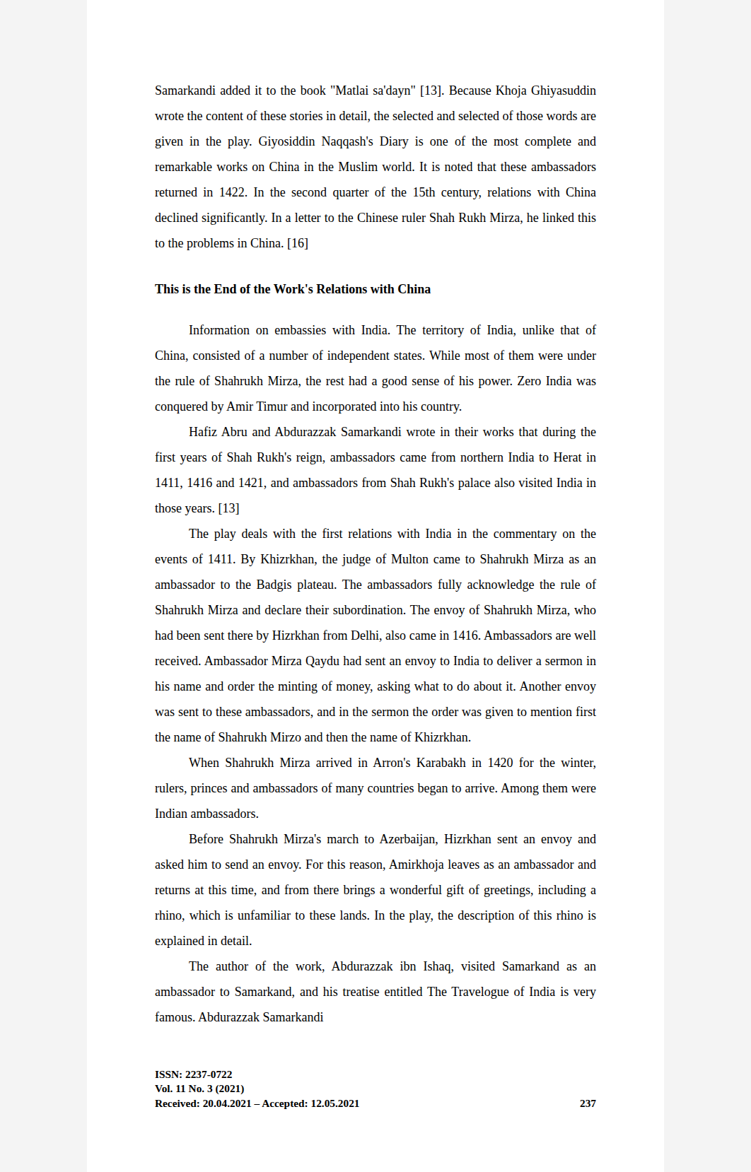Samarkandi added it to the book "Matlai sa'dayn" [13]. Because Khoja Ghiyasuddin wrote the content of these stories in detail, the selected and selected of those words are given in the play. Giyosiddin Naqqash's Diary is one of the most complete and remarkable works on China in the Muslim world. It is noted that these ambassadors returned in 1422. In the second quarter of the 15th century, relations with China declined significantly. In a letter to the Chinese ruler Shah Rukh Mirza, he linked this to the problems in China. [16]
This is the End of the Work's Relations with China
Information on embassies with India. The territory of India, unlike that of China, consisted of a number of independent states. While most of them were under the rule of Shahrukh Mirza, the rest had a good sense of his power. Zero India was conquered by Amir Timur and incorporated into his country.
Hafiz Abru and Abdurazzak Samarkandi wrote in their works that during the first years of Shah Rukh's reign, ambassadors came from northern India to Herat in 1411, 1416 and 1421, and ambassadors from Shah Rukh's palace also visited India in those years. [13]
The play deals with the first relations with India in the commentary on the events of 1411. By Khizrkhan, the judge of Multon came to Shahrukh Mirza as an ambassador to the Badgis plateau. The ambassadors fully acknowledge the rule of Shahrukh Mirza and declare their subordination. The envoy of Shahrukh Mirza, who had been sent there by Hizrkhan from Delhi, also came in 1416. Ambassadors are well received. Ambassador Mirza Qaydu had sent an envoy to India to deliver a sermon in his name and order the minting of money, asking what to do about it. Another envoy was sent to these ambassadors, and in the sermon the order was given to mention first the name of Shahrukh Mirzo and then the name of Khizrkhan.
When Shahrukh Mirza arrived in Arron's Karabakh in 1420 for the winter, rulers, princes and ambassadors of many countries began to arrive. Among them were Indian ambassadors.
Before Shahrukh Mirza's march to Azerbaijan, Hizrkhan sent an envoy and asked him to send an envoy. For this reason, Amirkhoja leaves as an ambassador and returns at this time, and from there brings a wonderful gift of greetings, including a rhino, which is unfamiliar to these lands. In the play, the description of this rhino is explained in detail.
The author of the work, Abdurazzak ibn Ishaq, visited Samarkand as an ambassador to Samarkand, and his treatise entitled The Travelogue of India is very famous. Abdurazzak Samarkandi
ISSN: 2237-0722
Vol. 11 No. 3 (2021)
Received: 20.04.2021 – Accepted: 12.05.2021
237